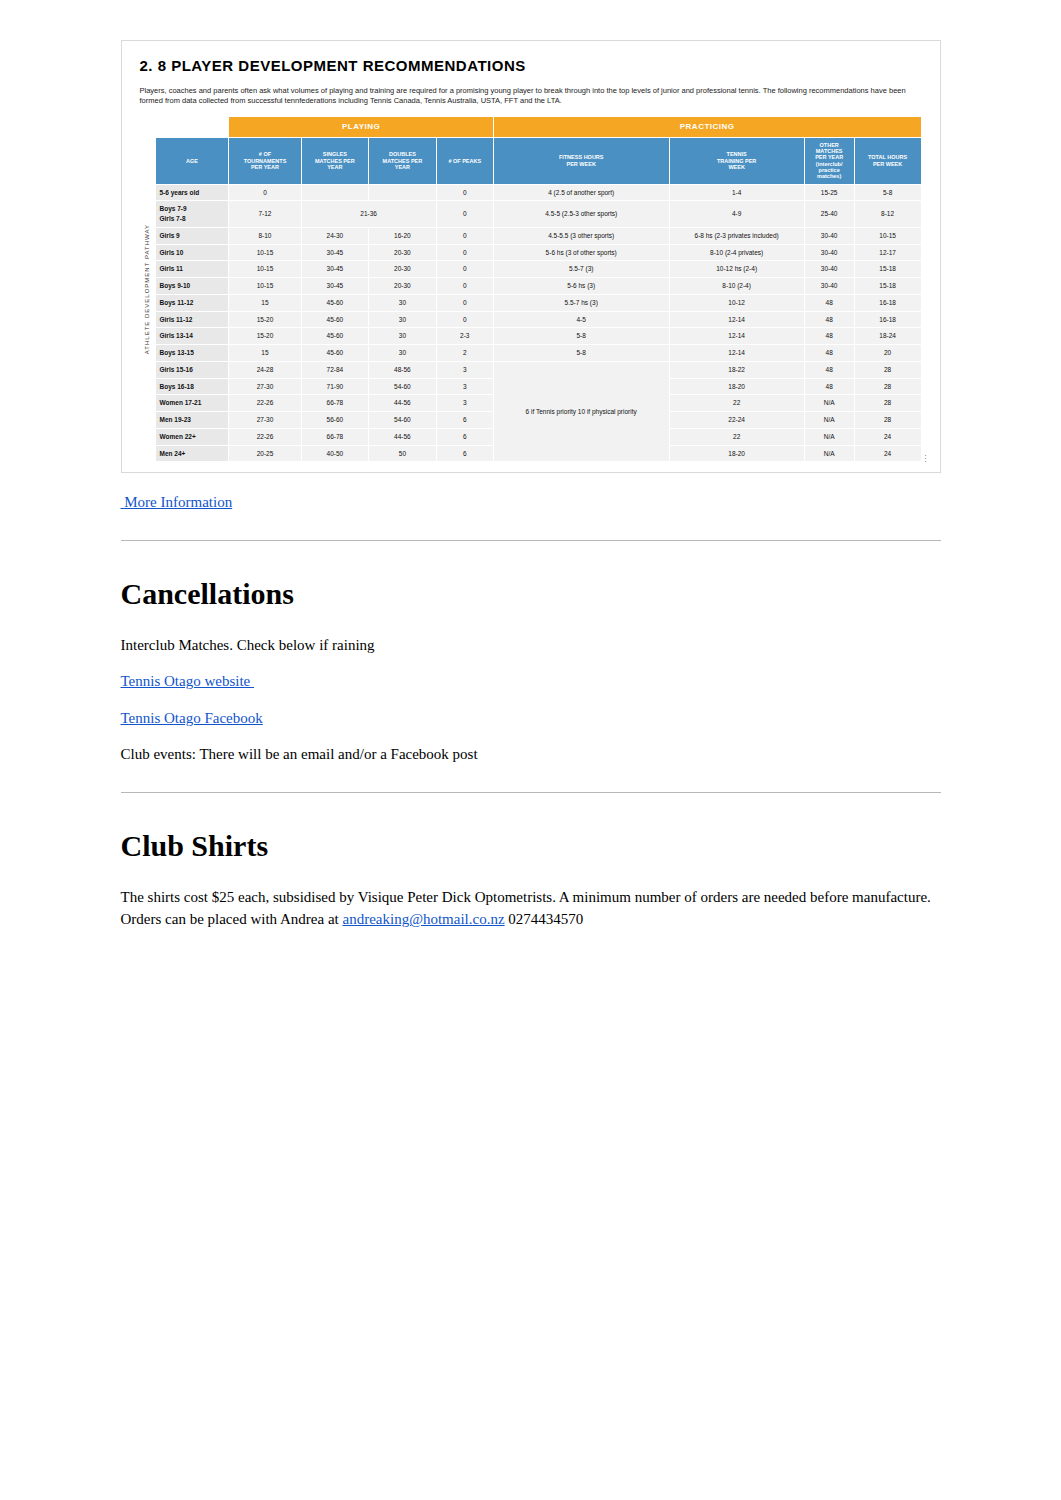2. 8 PLAYER DEVELOPMENT RECOMMENDATIONS
Players, coaches and parents often ask what volumes of playing and training are required for a promising young player to break through into the top levels of junior and professional tennis. The following recommendations have been formed from data collected from successful tennfederations including Tennis Canada, Tennis Australia, USTA, FFT and the LTA.
ATHLETE DEVELOPMENT PATHWAY
| | PLAYING | PRACTICING |
| --- | --- | --- |
| AGE | # OF TOURNAMENTS PER YEAR | SINGLES MATCHES PER YEAR | DOUBLES MATCHES PER YEAR | # OF PEAKS | FITNESS HOURS PER WEEK | TENNIS TRAINING PER WEEK | OTHER MATCHES PER YEAR (interclub/ practice matches) | TOTAL HOURS PER WEEK |
| 5-6 years old | 0 | | | 0 | 4 (2.5 of another sport) | 1-4 | 15-25 | 5-8 |
| Boys 7-9 Girls 7-8 | 7-12 | 21-36 | 0 | 4.5-5 (2.5-3 other sports) | 4-9 | 25-40 | 8-12 |
| Girls 9 | 8-10 | 24-30 | 16-20 | 0 | 4.5-5.5 (3 other sports) | 6-8 hs (2-3 privates included) | 30-40 | 10-15 |
| Girls 10 | 10-15 | 30-45 | 20-30 | 0 | 5-6 hs (3 of other sports) | 8-10 (2-4 privates) | 30-40 | 12-17 |
| Girls 11 | 10-15 | 30-45 | 20-30 | 0 | 5.5-7 (3) | 10-12 hs (2-4) | 30-40 | 15-18 |
| Boys 9-10 | 10-15 | 30-45 | 20-30 | 0 | 5-6 hs (3) | 8-10 (2-4) | 30-40 | 15-18 |
| Boys 11-12 | 15 | 45-60 | 30 | 0 | 5.5-7 hs (3) | 10-12 | 48 | 16-18 |
| Girls 11-12 | 15-20 | 45-60 | 30 | 0 | 4-5 | 12-14 | 48 | 16-18 |
| Girls 13-14 | 15-20 | 45-60 | 30 | 2-3 | 5-8 | 12-14 | 48 | 18-24 |
| Boys 13-15 | 15 | 45-60 | 30 | 2 | 5-8 | 12-14 | 48 | 20 |
| Girls 15-16 | 24-28 | 72-84 | 48-56 | 3 | 6 if Tennis priority 10 if physical priority | 18-22 | 48 | 28 |
| Boys 16-18 | 27-30 | 71-90 | 54-60 | 3 | 18-20 | 48 | 28 |
| Women 17-21 | 22-26 | 66-78 | 44-56 | 3 | 22 | N/A | 28 |
| Men 19-23 | 27-30 | 56-60 | 54-60 | 6 | 22-24 | N/A | 28 |
| Women 22+ | 22-26 | 66-78 | 44-56 | 6 | 22 | N/A | 24 |
| Men 24+ | 20-25 | 40-50 | 50 | 6 | 18-20 | N/A | 24 |
⋮
More Information
Cancellations
Interclub Matches. Check below if raining
Tennis Otago website
Tennis Otago Facebook
Club events: There will be an email and/or a Facebook post
Club Shirts
The shirts cost $25 each, subsidised by Visique Peter Dick Optometrists. A minimum number of orders are needed before manufacture. Orders can be placed with Andrea at andreaking@hotmail.co.nz 0274434570